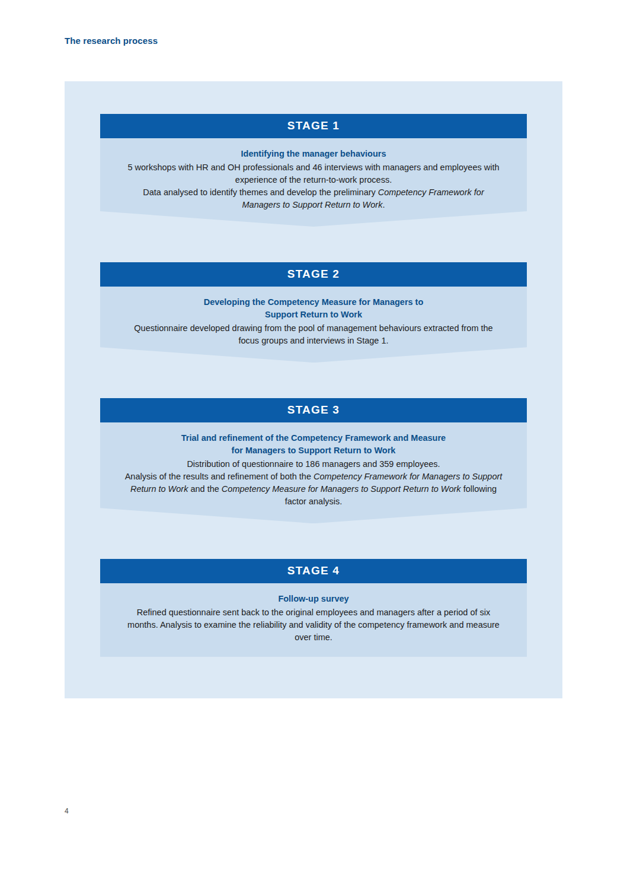The research process
STAGE 1
Identifying the manager behaviours 5 workshops with HR and OH professionals and 46 interviews with managers and employees with experience of the return-to-work process.
Data analysed to identify themes and develop the preliminary Competency Framework for Managers to Support Return to Work.
STAGE 2
Developing the Competency Measure for Managers to
Support Return to Work Questionnaire developed drawing from the pool of management behaviours extracted from the focus groups and interviews in Stage 1.
STAGE 3
Trial and refinement of the Competency Framework and Measure
for Managers to Support Return to Work Distribution of questionnaire to 186 managers and 359 employees.
Analysis of the results and refinement of both the Competency Framework for Managers to Support Return to Work and the Competency Measure for Managers to Support Return to Work following
factor analysis.
STAGE 4
Follow-up survey Refined questionnaire sent back to the original employees and managers after a period of six months. Analysis to examine the reliability and validity of the competency framework and measure over time.
4